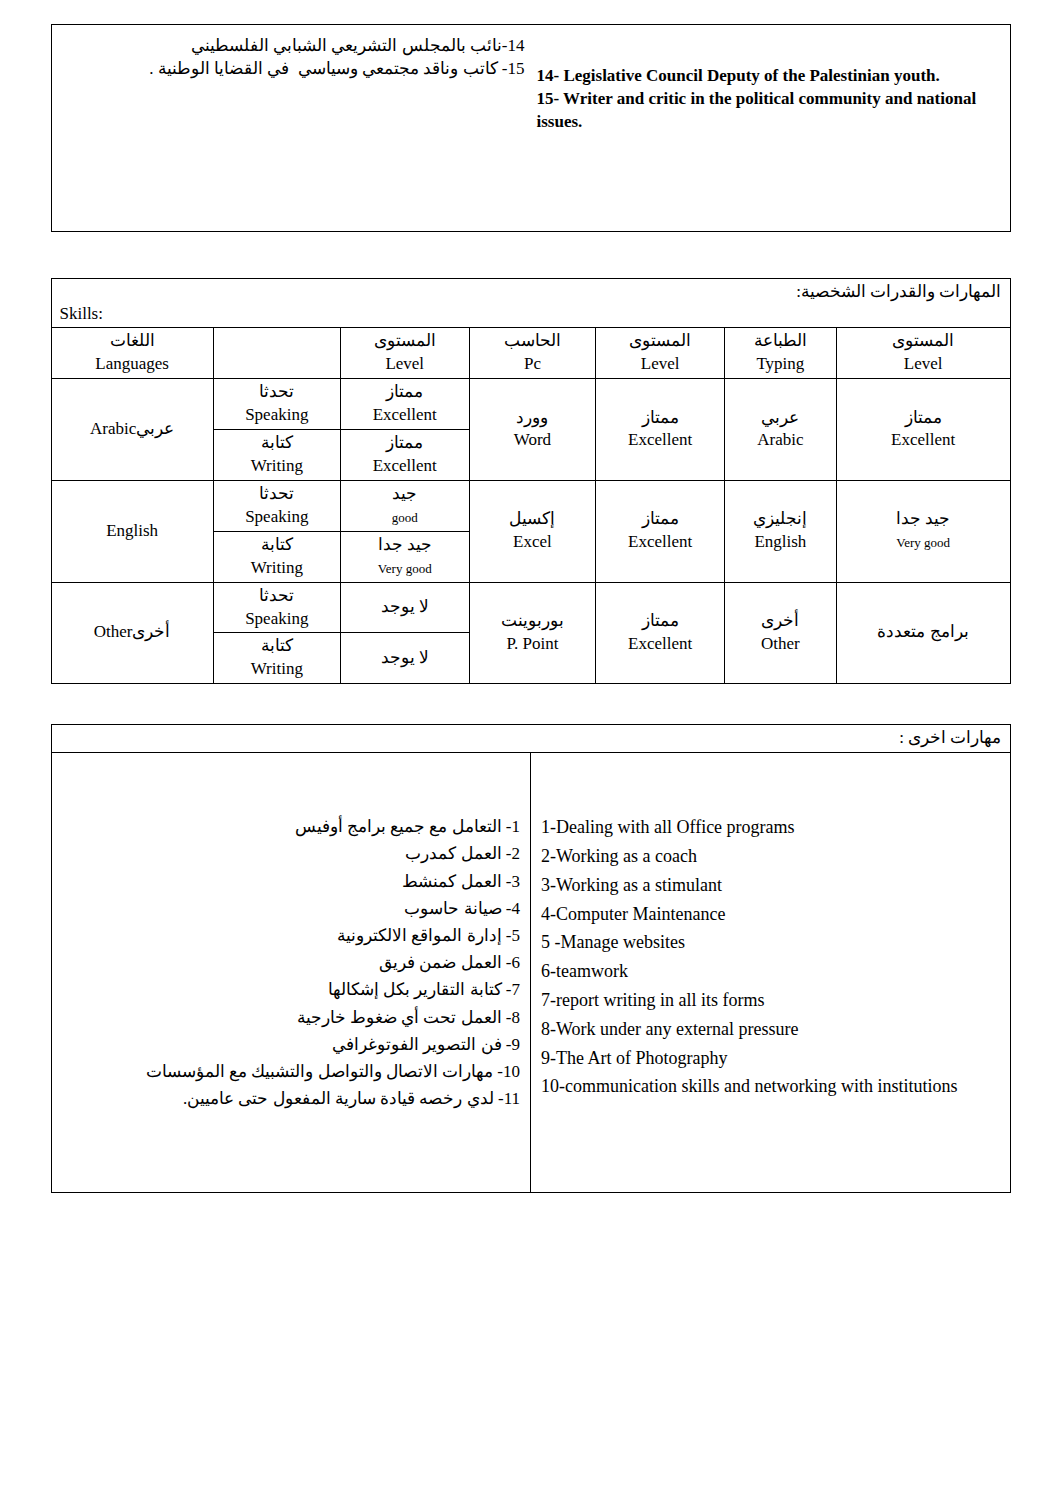| 14- Legislative Council Deputy of the Palestinian youth. 15- Writer and critic in the political community and national issues. | 14-نائب بالمجلس التشريعي الشبابي الفلسطيني 15- كاتب وناقد مجتمعي وسياسي في القضايا الوطنية . |
| المهارات والقدرات الشخصية: Skills: |
| المستوى Level | الطباعة Typing | المستوى Level | الحاسب Pc | المستوى Level | | اللغات Languages |
| ممتاز Excellent | عربي Arabic | ممتاز Excellent | وورد Word | ممتاز Excellent | تحدثا Speaking | عربيArabic |
| ممتاز Excellent | كتابة Writing |
| جيد جدا Very good | إنجليزي English | ممتاز Excellent | إكسيل Excel | جيد good | تحدثا Speaking | English |
| جيد جدا Very good | كتابة Writing |
| برامج متعددة | أخرى Other | ممتاز Excellent | بوربوينت P. Point | لا يوجد | تحدثا Speaking | أخرىOther |
| لا يوجد | كتابة Writing |
| مهارات اخرى : |
| 1-Dealing with all Office programs 2-Working as a coach 3-Working as a stimulant 4-Computer Maintenance 5 -Manage websites 6-teamwork 7-report writing in all its forms 8-Work under any external pressure 9-The Art of Photography 10-communication skills and networking with institutions | 1- التعامل مع جميع برامج أوفيس 2- العمل كمدرب 3- العمل كمنشط 4- صيانة حاسوب 5- إدارة المواقع الالكترونية 6- العمل ضمن فريق 7- كتابة التقارير بكل إشكالها 8- العمل تحت أي ضغوط خارجية 9- فن التصوير الفوتوغرافي 10- مهارات الاتصال والتواصل والتشبيك مع المؤسسات 11- لدي رخصه قيادة سارية المفعول حتى عاميين. |